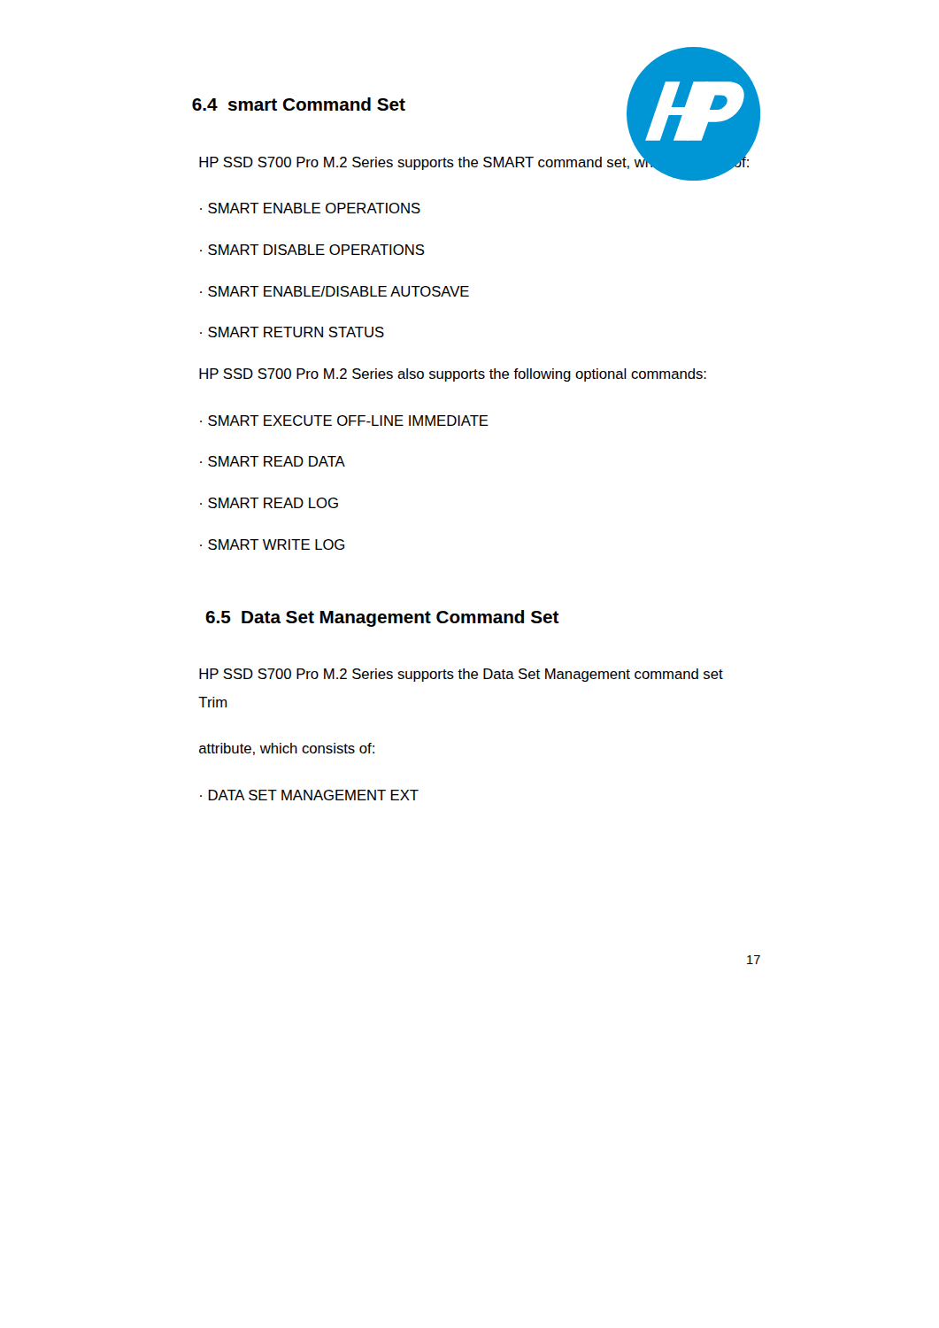6.4 smart Command Set
HP SSD S700 Pro M.2 Series supports the SMART command set, which consists of:
· SMART ENABLE OPERATIONS
· SMART DISABLE OPERATIONS
· SMART ENABLE/DISABLE AUTOSAVE
· SMART RETURN STATUS
HP SSD S700 Pro M.2 Series also supports the following optional commands:
· SMART EXECUTE OFF-LINE IMMEDIATE
· SMART READ DATA
· SMART READ LOG
· SMART WRITE LOG
6.5 Data Set Management Command Set
HP SSD S700 Pro M.2 Series supports the Data Set Management command set Trim
attribute, which consists of:
· DATA SET MANAGEMENT EXT
17